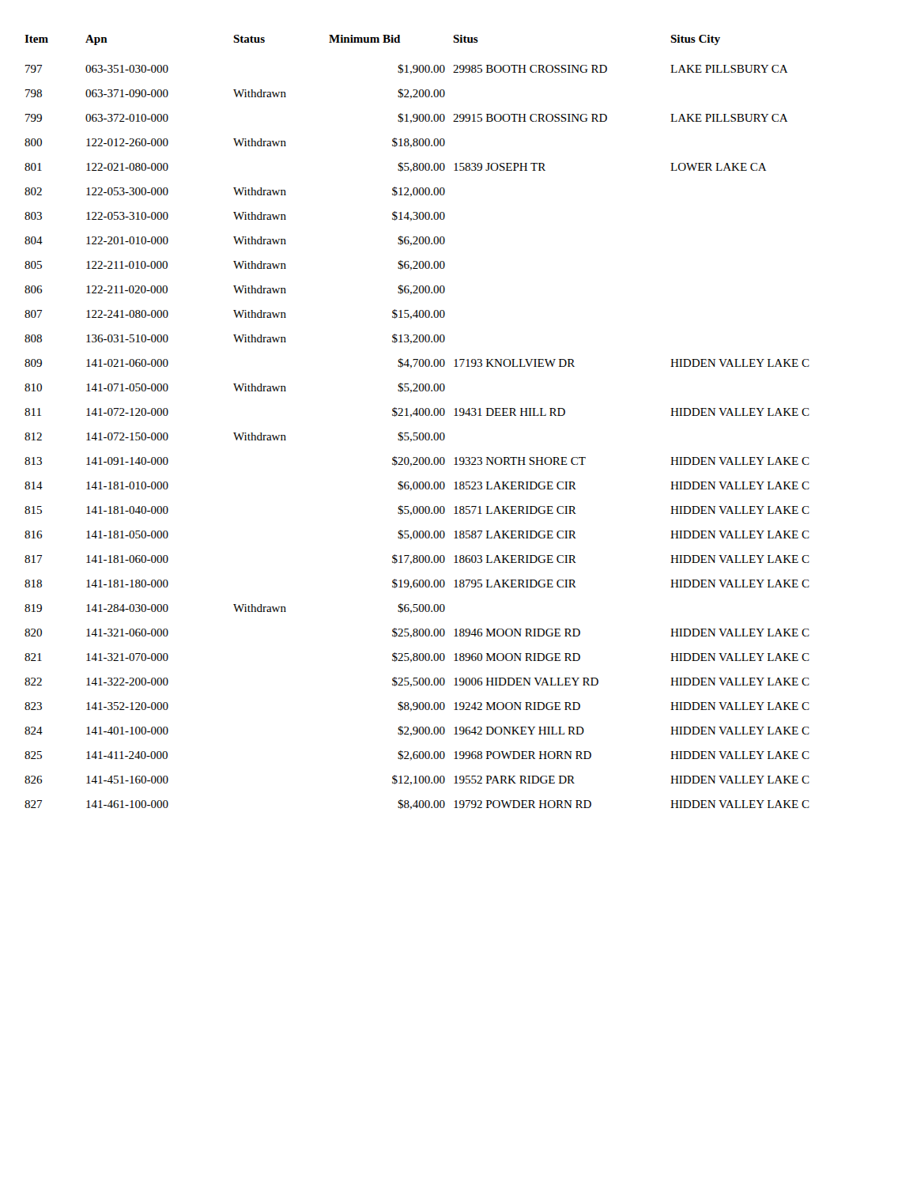| Item | Apn | Status | Minimum Bid | Situs | Situs City |
| --- | --- | --- | --- | --- | --- |
| 797 | 063-351-030-000 | | $1,900.00 | 29985 BOOTH CROSSING RD | LAKE PILLSBURY CA |
| 798 | 063-371-090-000 | Withdrawn | $2,200.00 | | |
| 799 | 063-372-010-000 | | $1,900.00 | 29915 BOOTH CROSSING RD | LAKE PILLSBURY CA |
| 800 | 122-012-260-000 | Withdrawn | $18,800.00 | | |
| 801 | 122-021-080-000 | | $5,800.00 | 15839 JOSEPH TR | LOWER LAKE CA |
| 802 | 122-053-300-000 | Withdrawn | $12,000.00 | | |
| 803 | 122-053-310-000 | Withdrawn | $14,300.00 | | |
| 804 | 122-201-010-000 | Withdrawn | $6,200.00 | | |
| 805 | 122-211-010-000 | Withdrawn | $6,200.00 | | |
| 806 | 122-211-020-000 | Withdrawn | $6,200.00 | | |
| 807 | 122-241-080-000 | Withdrawn | $15,400.00 | | |
| 808 | 136-031-510-000 | Withdrawn | $13,200.00 | | |
| 809 | 141-021-060-000 | | $4,700.00 | 17193 KNOLLVIEW DR | HIDDEN VALLEY LAKE C |
| 810 | 141-071-050-000 | Withdrawn | $5,200.00 | | |
| 811 | 141-072-120-000 | | $21,400.00 | 19431 DEER HILL RD | HIDDEN VALLEY LAKE C |
| 812 | 141-072-150-000 | Withdrawn | $5,500.00 | | |
| 813 | 141-091-140-000 | | $20,200.00 | 19323 NORTH SHORE CT | HIDDEN VALLEY LAKE C |
| 814 | 141-181-010-000 | | $6,000.00 | 18523 LAKERIDGE CIR | HIDDEN VALLEY LAKE C |
| 815 | 141-181-040-000 | | $5,000.00 | 18571 LAKERIDGE CIR | HIDDEN VALLEY LAKE C |
| 816 | 141-181-050-000 | | $5,000.00 | 18587 LAKERIDGE CIR | HIDDEN VALLEY LAKE C |
| 817 | 141-181-060-000 | | $17,800.00 | 18603 LAKERIDGE CIR | HIDDEN VALLEY LAKE C |
| 818 | 141-181-180-000 | | $19,600.00 | 18795 LAKERIDGE CIR | HIDDEN VALLEY LAKE C |
| 819 | 141-284-030-000 | Withdrawn | $6,500.00 | | |
| 820 | 141-321-060-000 | | $25,800.00 | 18946 MOON RIDGE RD | HIDDEN VALLEY LAKE C |
| 821 | 141-321-070-000 | | $25,800.00 | 18960 MOON RIDGE RD | HIDDEN VALLEY LAKE C |
| 822 | 141-322-200-000 | | $25,500.00 | 19006 HIDDEN VALLEY RD | HIDDEN VALLEY LAKE C |
| 823 | 141-352-120-000 | | $8,900.00 | 19242 MOON RIDGE RD | HIDDEN VALLEY LAKE C |
| 824 | 141-401-100-000 | | $2,900.00 | 19642 DONKEY HILL RD | HIDDEN VALLEY LAKE C |
| 825 | 141-411-240-000 | | $2,600.00 | 19968 POWDER HORN RD | HIDDEN VALLEY LAKE C |
| 826 | 141-451-160-000 | | $12,100.00 | 19552 PARK RIDGE DR | HIDDEN VALLEY LAKE C |
| 827 | 141-461-100-000 | | $8,400.00 | 19792 POWDER HORN RD | HIDDEN VALLEY LAKE C |